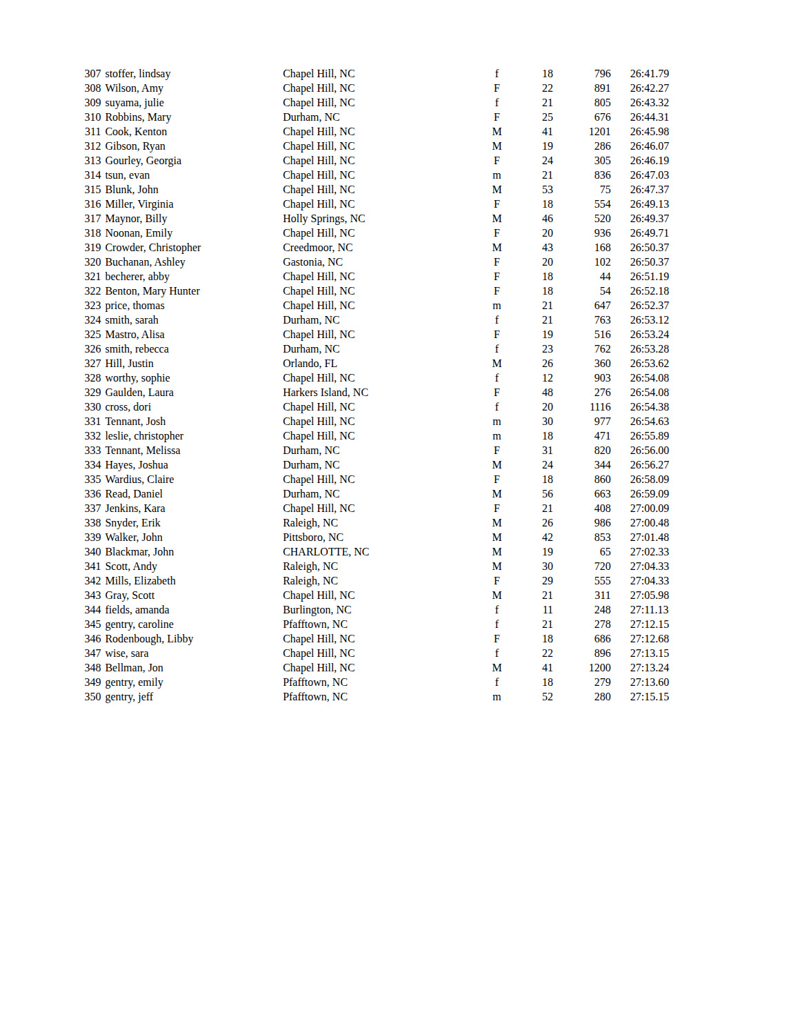| 307 | stoffer, lindsay | Chapel Hill, NC | f | 18 | 796 | 26:41.79 |
| 308 | Wilson, Amy | Chapel Hill, NC | F | 22 | 891 | 26:42.27 |
| 309 | suyama, julie | Chapel Hill, NC | f | 21 | 805 | 26:43.32 |
| 310 | Robbins, Mary | Durham, NC | F | 25 | 676 | 26:44.31 |
| 311 | Cook, Kenton | Chapel Hill, NC | M | 41 | 1201 | 26:45.98 |
| 312 | Gibson, Ryan | Chapel Hill, NC | M | 19 | 286 | 26:46.07 |
| 313 | Gourley, Georgia | Chapel Hill, NC | F | 24 | 305 | 26:46.19 |
| 314 | tsun, evan | Chapel Hill, NC | m | 21 | 836 | 26:47.03 |
| 315 | Blunk, John | Chapel Hill, NC | M | 53 | 75 | 26:47.37 |
| 316 | Miller, Virginia | Chapel Hill, NC | F | 18 | 554 | 26:49.13 |
| 317 | Maynor, Billy | Holly Springs, NC | M | 46 | 520 | 26:49.37 |
| 318 | Noonan, Emily | Chapel Hill, NC | F | 20 | 936 | 26:49.71 |
| 319 | Crowder, Christopher | Creedmoor, NC | M | 43 | 168 | 26:50.37 |
| 320 | Buchanan, Ashley | Gastonia, NC | F | 20 | 102 | 26:50.37 |
| 321 | becherer, abby | Chapel Hill, NC | F | 18 | 44 | 26:51.19 |
| 322 | Benton, Mary Hunter | Chapel Hill, NC | F | 18 | 54 | 26:52.18 |
| 323 | price, thomas | Chapel Hill, NC | m | 21 | 647 | 26:52.37 |
| 324 | smith, sarah | Durham, NC | f | 21 | 763 | 26:53.12 |
| 325 | Mastro, Alisa | Chapel Hill, NC | F | 19 | 516 | 26:53.24 |
| 326 | smith, rebecca | Durham, NC | f | 23 | 762 | 26:53.28 |
| 327 | Hill, Justin | Orlando, FL | M | 26 | 360 | 26:53.62 |
| 328 | worthy, sophie | Chapel Hill, NC | f | 12 | 903 | 26:54.08 |
| 329 | Gaulden, Laura | Harkers Island, NC | F | 48 | 276 | 26:54.08 |
| 330 | cross, dori | Chapel Hill, NC | f | 20 | 1116 | 26:54.38 |
| 331 | Tennant, Josh | Chapel Hill, NC | m | 30 | 977 | 26:54.63 |
| 332 | leslie, christopher | Chapel Hill, NC | m | 18 | 471 | 26:55.89 |
| 333 | Tennant, Melissa | Durham, NC | F | 31 | 820 | 26:56.00 |
| 334 | Hayes, Joshua | Durham, NC | M | 24 | 344 | 26:56.27 |
| 335 | Wardius, Claire | Chapel Hill, NC | F | 18 | 860 | 26:58.09 |
| 336 | Read, Daniel | Durham, NC | M | 56 | 663 | 26:59.09 |
| 337 | Jenkins, Kara | Chapel Hill, NC | F | 21 | 408 | 27:00.09 |
| 338 | Snyder, Erik | Raleigh, NC | M | 26 | 986 | 27:00.48 |
| 339 | Walker, John | Pittsboro, NC | M | 42 | 853 | 27:01.48 |
| 340 | Blackmar, John | CHARLOTTE, NC | M | 19 | 65 | 27:02.33 |
| 341 | Scott, Andy | Raleigh, NC | M | 30 | 720 | 27:04.33 |
| 342 | Mills, Elizabeth | Raleigh, NC | F | 29 | 555 | 27:04.33 |
| 343 | Gray, Scott | Chapel Hill, NC | M | 21 | 311 | 27:05.98 |
| 344 | fields, amanda | Burlington, NC | f | 11 | 248 | 27:11.13 |
| 345 | gentry, caroline | Pfafftown, NC | f | 21 | 278 | 27:12.15 |
| 346 | Rodenbough, Libby | Chapel Hill, NC | F | 18 | 686 | 27:12.68 |
| 347 | wise, sara | Chapel Hill, NC | f | 22 | 896 | 27:13.15 |
| 348 | Bellman, Jon | Chapel Hill, NC | M | 41 | 1200 | 27:13.24 |
| 349 | gentry, emily | Pfafftown, NC | f | 18 | 279 | 27:13.60 |
| 350 | gentry, jeff | Pfafftown, NC | m | 52 | 280 | 27:15.15 |